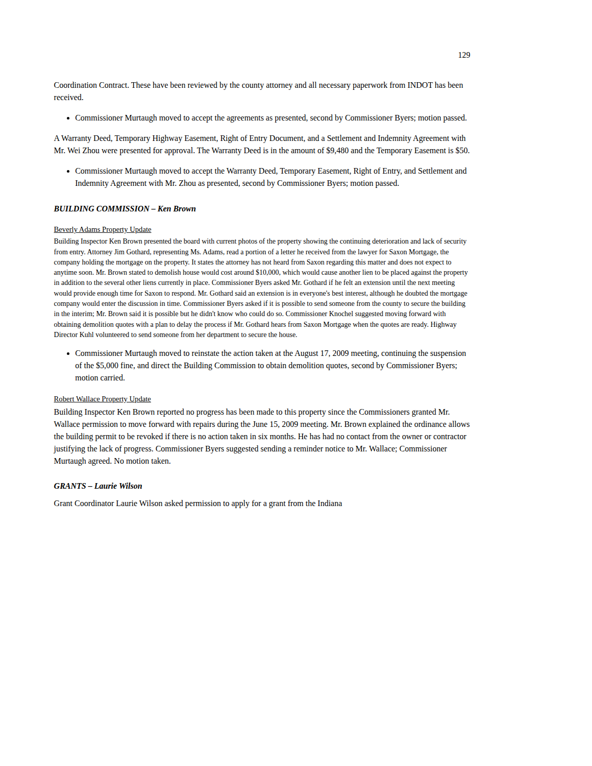129
Coordination Contract. These have been reviewed by the county attorney and all necessary paperwork from INDOT has been received.
Commissioner Murtaugh moved to accept the agreements as presented, second by Commissioner Byers; motion passed.
A Warranty Deed, Temporary Highway Easement, Right of Entry Document, and a Settlement and Indemnity Agreement with Mr. Wei Zhou were presented for approval. The Warranty Deed is in the amount of $9,480 and the Temporary Easement is $50.
Commissioner Murtaugh moved to accept the Warranty Deed, Temporary Easement, Right of Entry, and Settlement and Indemnity Agreement with Mr. Zhou as presented, second by Commissioner Byers; motion passed.
BUILDING COMMISSION – Ken Brown
Beverly Adams Property Update
Building Inspector Ken Brown presented the board with current photos of the property showing the continuing deterioration and lack of security from entry. Attorney Jim Gothard, representing Ms. Adams, read a portion of a letter he received from the lawyer for Saxon Mortgage, the company holding the mortgage on the property. It states the attorney has not heard from Saxon regarding this matter and does not expect to anytime soon. Mr. Brown stated to demolish house would cost around $10,000, which would cause another lien to be placed against the property in addition to the several other liens currently in place. Commissioner Byers asked Mr. Gothard if he felt an extension until the next meeting would provide enough time for Saxon to respond. Mr. Gothard said an extension is in everyone's best interest, although he doubted the mortgage company would enter the discussion in time. Commissioner Byers asked if it is possible to send someone from the county to secure the building in the interim; Mr. Brown said it is possible but he didn't know who could do so. Commissioner Knochel suggested moving forward with obtaining demolition quotes with a plan to delay the process if Mr. Gothard hears from Saxon Mortgage when the quotes are ready. Highway Director Kuhl volunteered to send someone from her department to secure the house.
Commissioner Murtaugh moved to reinstate the action taken at the August 17, 2009 meeting, continuing the suspension of the $5,000 fine, and direct the Building Commission to obtain demolition quotes, second by Commissioner Byers; motion carried.
Robert Wallace Property Update
Building Inspector Ken Brown reported no progress has been made to this property since the Commissioners granted Mr. Wallace permission to move forward with repairs during the June 15, 2009 meeting. Mr. Brown explained the ordinance allows the building permit to be revoked if there is no action taken in six months. He has had no contact from the owner or contractor justifying the lack of progress. Commissioner Byers suggested sending a reminder notice to Mr. Wallace; Commissioner Murtaugh agreed. No motion taken.
GRANTS – Laurie Wilson
Grant Coordinator Laurie Wilson asked permission to apply for a grant from the Indiana